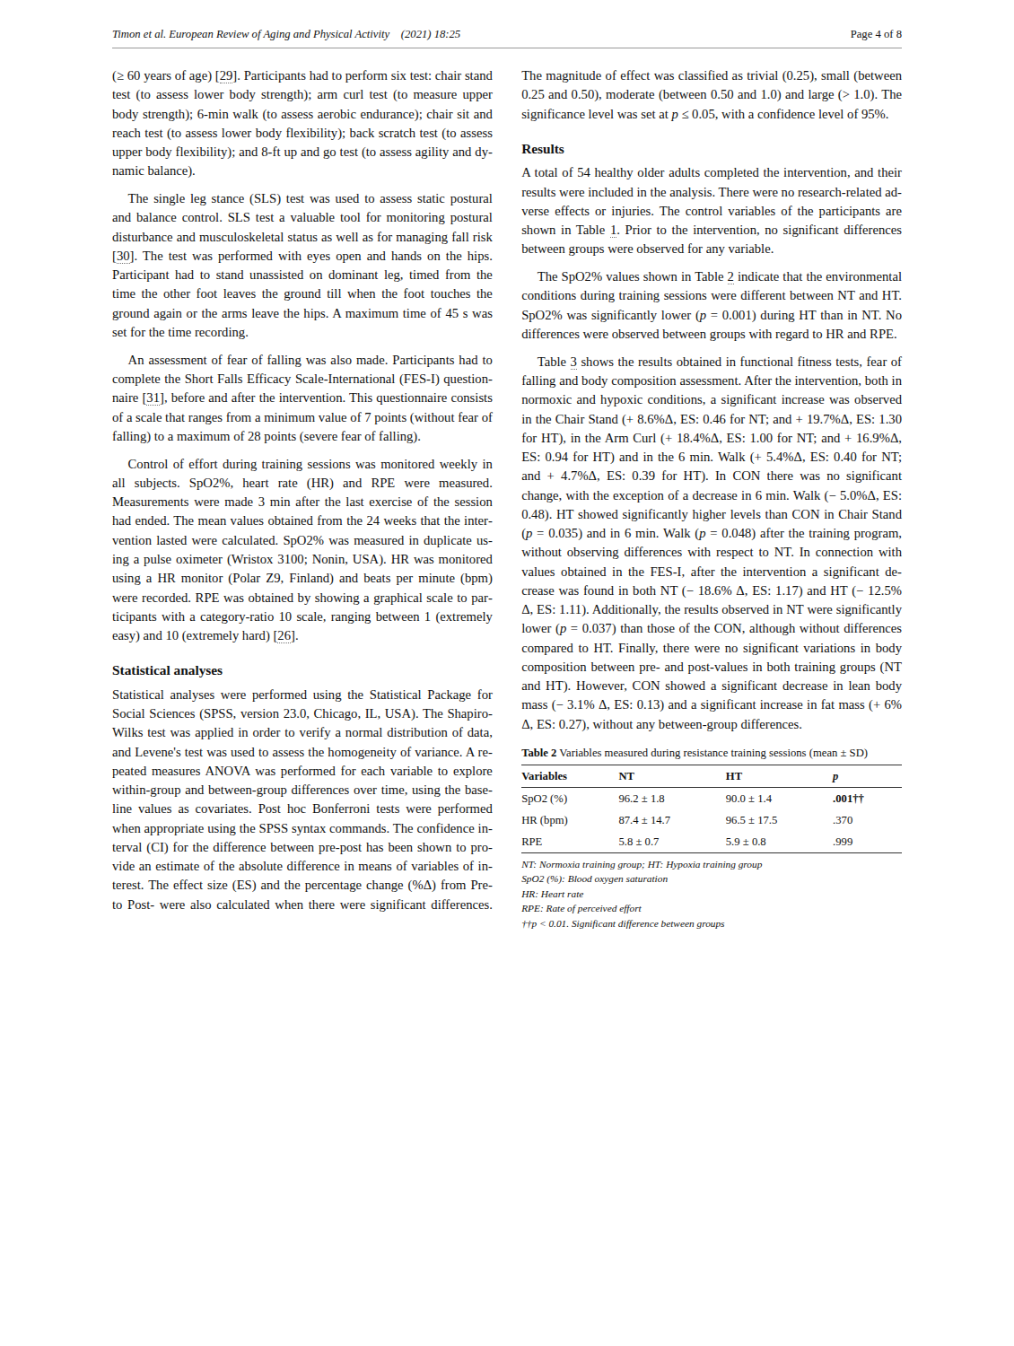Timon et al. European Review of Aging and Physical Activity (2021) 18:25
Page 4 of 8
(≥ 60 years of age) [29]. Participants had to perform six test: chair stand test (to assess lower body strength); arm curl test (to measure upper body strength); 6-min walk (to assess aerobic endurance); chair sit and reach test (to assess lower body flexibility); back scratch test (to assess upper body flexibility); and 8-ft up and go test (to assess agility and dynamic balance).
The single leg stance (SLS) test was used to assess static postural and balance control. SLS test a valuable tool for monitoring postural disturbance and musculoskeletal status as well as for managing fall risk [30]. The test was performed with eyes open and hands on the hips. Participant had to stand unassisted on dominant leg, timed from the time the other foot leaves the ground till when the foot touches the ground again or the arms leave the hips. A maximum time of 45 s was set for the time recording.
An assessment of fear of falling was also made. Participants had to complete the Short Falls Efficacy Scale-International (FES-I) questionnaire [31], before and after the intervention. This questionnaire consists of a scale that ranges from a minimum value of 7 points (without fear of falling) to a maximum of 28 points (severe fear of falling).
Control of effort during training sessions was monitored weekly in all subjects. SpO2%, heart rate (HR) and RPE were measured. Measurements were made 3 min after the last exercise of the session had ended. The mean values obtained from the 24 weeks that the intervention lasted were calculated. SpO2% was measured in duplicate using a pulse oximeter (Wristox 3100; Nonin, USA). HR was monitored using a HR monitor (Polar Z9, Finland) and beats per minute (bpm) were recorded. RPE was obtained by showing a graphical scale to participants with a category-ratio 10 scale, ranging between 1 (extremely easy) and 10 (extremely hard) [26].
Statistical analyses
Statistical analyses were performed using the Statistical Package for Social Sciences (SPSS, version 23.0, Chicago, IL, USA). The Shapiro-Wilks test was applied in order to verify a normal distribution of data, and Levene's test was used to assess the homogeneity of variance. A repeated measures ANOVA was performed for each variable to explore within-group and between-group differences over time, using the baseline values as covariates. Post hoc Bonferroni tests were performed when appropriate using the SPSS syntax commands. The confidence interval (CI) for the difference between pre-post has been shown to provide an estimate of the absolute difference in means of variables of interest. The effect size (ES) and the percentage change (%Δ) from Pre- to Post- were also calculated when there were significant differences. The magnitude of effect was classified as trivial (0.25), small (between 0.25 and 0.50), moderate (between 0.50 and 1.0) and large (> 1.0). The significance level was set at p ≤ 0.05, with a confidence level of 95%.
Results
A total of 54 healthy older adults completed the intervention, and their results were included in the analysis. There were no research-related adverse effects or injuries. The control variables of the participants are shown in Table 1. Prior to the intervention, no significant differences between groups were observed for any variable.
The SpO2% values shown in Table 2 indicate that the environmental conditions during training sessions were different between NT and HT. SpO2% was significantly lower (p = 0.001) during HT than in NT. No differences were observed between groups with regard to HR and RPE.
Table 3 shows the results obtained in functional fitness tests, fear of falling and body composition assessment. After the intervention, both in normoxic and hypoxic conditions, a significant increase was observed in the Chair Stand (+ 8.6%Δ, ES: 0.46 for NT; and + 19.7%Δ, ES: 1.30 for HT), in the Arm Curl (+ 18.4%Δ, ES: 1.00 for NT; and + 16.9%Δ, ES: 0.94 for HT) and in the 6 min. Walk (+ 5.4%Δ, ES: 0.40 for NT; and + 4.7%Δ, ES: 0.39 for HT). In CON there was no significant change, with the exception of a decrease in 6 min. Walk (− 5.0%Δ, ES: 0.48). HT showed significantly higher levels than CON in Chair Stand (p = 0.035) and in 6 min. Walk (p = 0.048) after the training program, without observing differences with respect to NT. In connection with values obtained in the FES-I, after the intervention a significant decrease was found in both NT (− 18.6% Δ, ES: 1.17) and HT (− 12.5% Δ, ES: 1.11). Additionally, the results observed in NT were significantly lower (p = 0.037) than those of the CON, although without differences compared to HT. Finally, there were no significant variations in body composition between pre- and post-values in both training groups (NT and HT). However, CON showed a significant decrease in lean body mass (− 3.1% Δ, ES: 0.13) and a significant increase in fat mass (+ 6% Δ, ES: 0.27), without any between-group differences.
Table 2 Variables measured during resistance training sessions (mean ± SD)
| Variables | NT | HT | p |
| --- | --- | --- | --- |
| SpO2 (%) | 96.2 ± 1.8 | 90.0 ± 1.4 | .001†† |
| HR (bpm) | 87.4 ± 14.7 | 96.5 ± 17.5 | .370 |
| RPE | 5.8 ± 0.7 | 5.9 ± 0.8 | .999 |
NT: Normoxia training group; HT: Hypoxia training group
SpO2 (%): Blood oxygen saturation
HR: Heart rate
RPE: Rate of perceived effort
††p < 0.01. Significant difference between groups